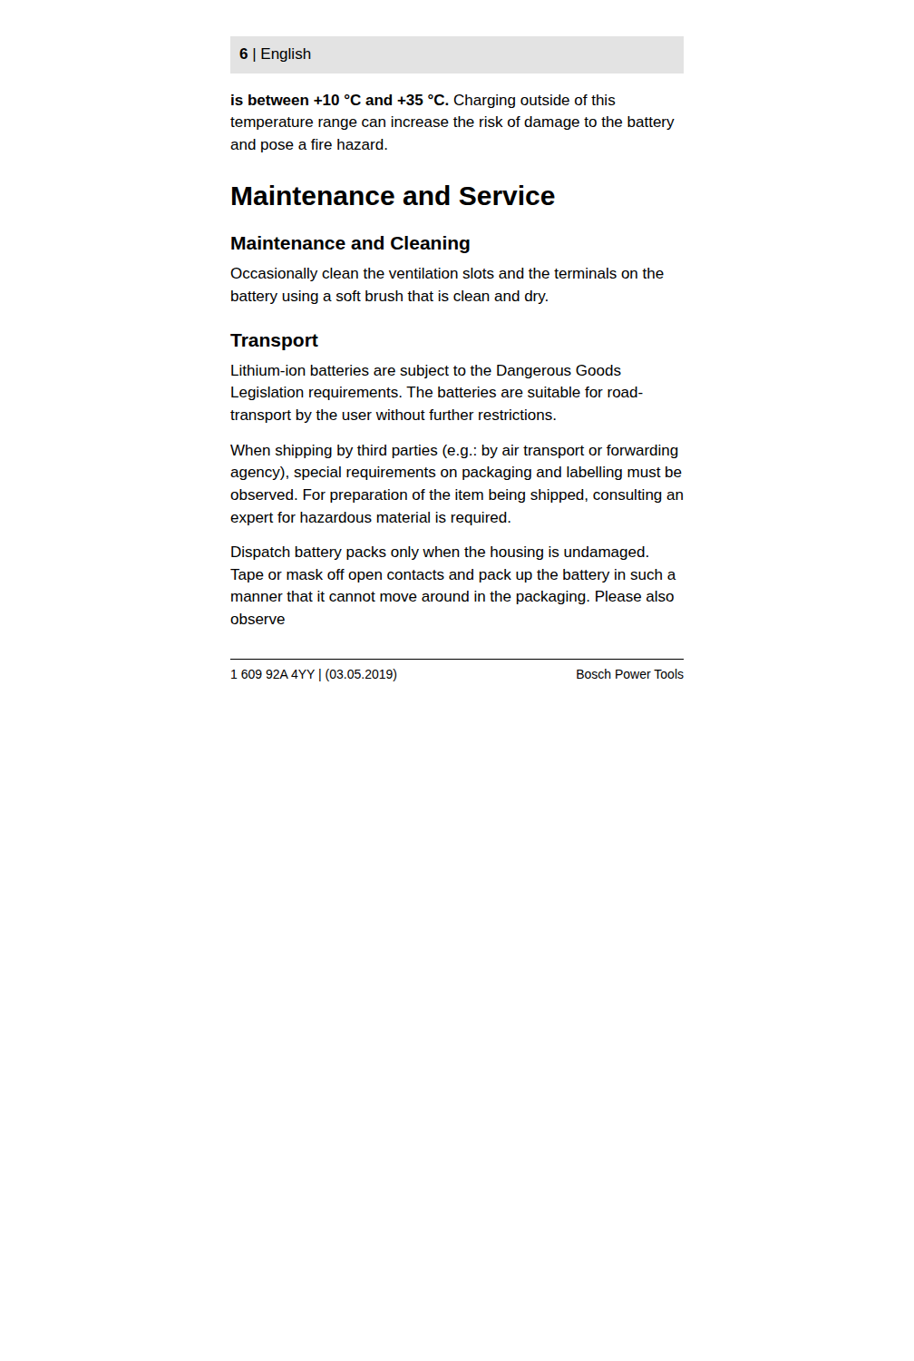6 | English
is between +10 °C and +35 °C. Charging outside of this temperature range can increase the risk of damage to the battery and pose a fire hazard.
Maintenance and Service
Maintenance and Cleaning
Occasionally clean the ventilation slots and the terminals on the battery using a soft brush that is clean and dry.
Transport
Lithium-ion batteries are subject to the Dangerous Goods Legislation requirements. The batteries are suitable for road-transport by the user without further restrictions.
When shipping by third parties (e.g.: by air transport or forwarding agency), special requirements on packaging and labelling must be observed. For preparation of the item being shipped, consulting an expert for hazardous material is required.
Dispatch battery packs only when the housing is undamaged. Tape or mask off open contacts and pack up the battery in such a manner that it cannot move around in the packaging. Please also observe
1 609 92A 4YY | (03.05.2019)
Bosch Power Tools